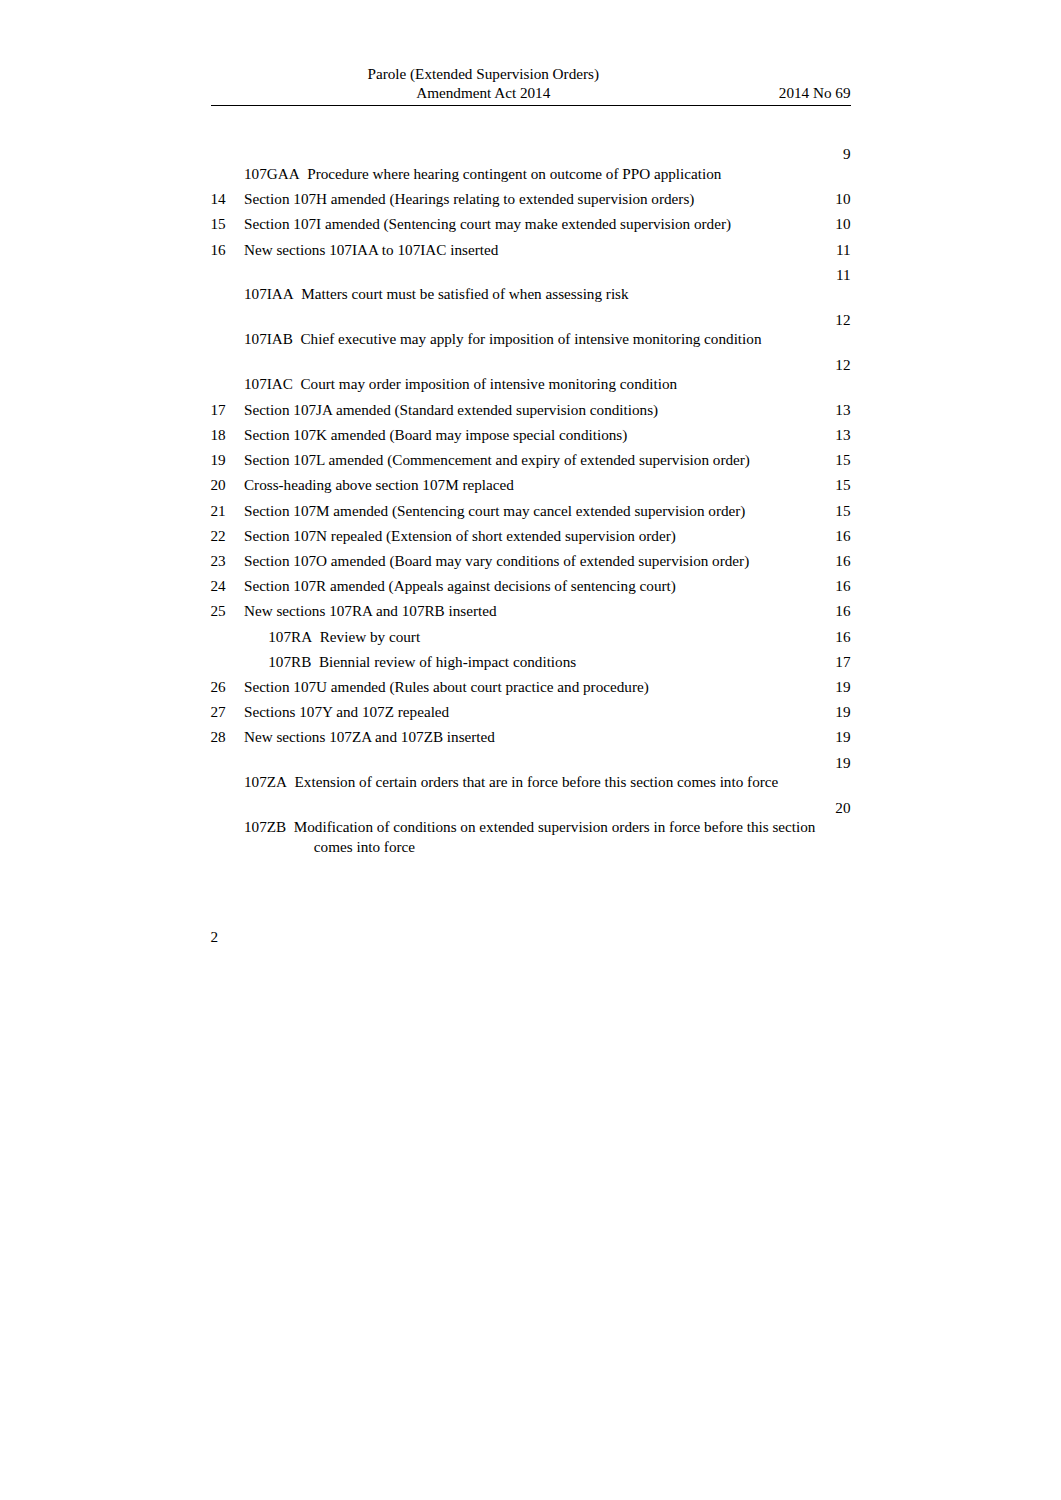Parole (Extended Supervision Orders) Amendment Act 2014
2014 No 69
| | 107GAA Procedure where hearing contingent on outcome of PPO application | 9 |
| 14 | Section 107H amended (Hearings relating to extended supervision orders) | 10 |
| 15 | Section 107I amended (Sentencing court may make extended supervision order) | 10 |
| 16 | New sections 107IAA to 107IAC inserted | 11 |
| | 107IAA Matters court must be satisfied of when assessing risk | 11 |
| | 107IAB Chief executive may apply for imposition of intensive monitoring condition | 12 |
| | 107IAC Court may order imposition of intensive monitoring condition | 12 |
| 17 | Section 107JA amended (Standard extended supervision conditions) | 13 |
| 18 | Section 107K amended (Board may impose special conditions) | 13 |
| 19 | Section 107L amended (Commencement and expiry of extended supervision order) | 15 |
| 20 | Cross-heading above section 107M replaced | 15 |
| 21 | Section 107M amended (Sentencing court may cancel extended supervision order) | 15 |
| 22 | Section 107N repealed (Extension of short extended supervision order) | 16 |
| 23 | Section 107O amended (Board may vary conditions of extended supervision order) | 16 |
| 24 | Section 107R amended (Appeals against decisions of sentencing court) | 16 |
| 25 | New sections 107RA and 107RB inserted | 16 |
| | 107RA Review by court | 16 |
| | 107RB Biennial review of high-impact conditions | 17 |
| 26 | Section 107U amended (Rules about court practice and procedure) | 19 |
| 27 | Sections 107Y and 107Z repealed | 19 |
| 28 | New sections 107ZA and 107ZB inserted | 19 |
| | 107ZA Extension of certain orders that are in force before this section comes into force | 19 |
| | 107ZB Modification of conditions on extended supervision orders in force before this section comes into force | 20 |
2